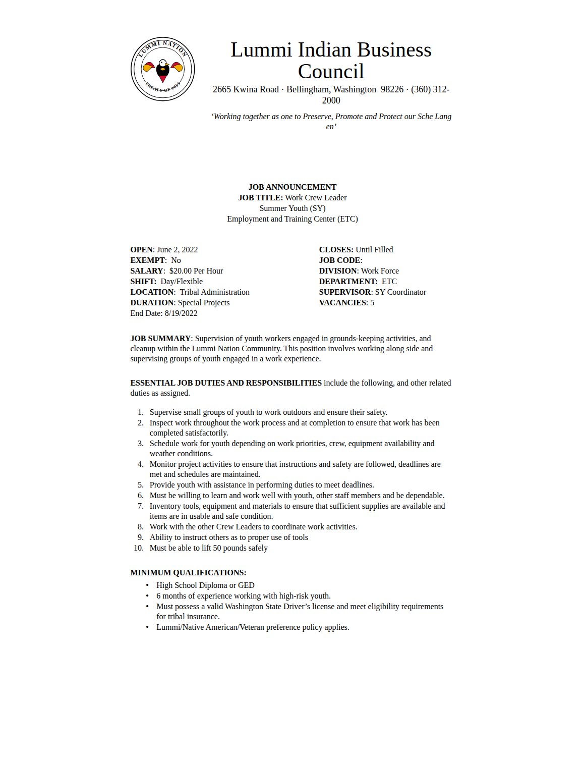LUMMI NATION TREATY OF 1855
Lummi Indian Business Council
2665 Kwina Road · Bellingham, Washington 98226 · (360) 312-2000
‘Working together as one to Preserve, Promote and Protect our Sche Lang en’
JOB ANNOUNCEMENT
JOB TITLE: Work Crew Leader
Summer Youth (SY)
Employment and Training Center (ETC)
| OPEN : June 2, 2022 | CLOSES: Until Filled |
| EXEMPT : No | JOB CODE : |
| SALARY : $20.00 Per Hour | DIVISION : Work Force |
| SHIFT: Day/Flexible | DEPARTMENT: ETC |
| LOCATION : Tribal Administration | SUPERVISOR : SY Coordinator |
| DURATION : Special Projects | VACANCIES : 5 |
| End Date: 8/19/2022 | |
JOB SUMMARY: Supervision of youth workers engaged in grounds-keeping activities, and cleanup within the Lummi Nation Community. This position involves working along side and supervising groups of youth engaged in a work experience.
ESSENTIAL JOB DUTIES AND RESPONSIBILITIES include the following, and other related duties as assigned.
Supervise small groups of youth to work outdoors and ensure their safety.
Inspect work throughout the work process and at completion to ensure that work has been completed satisfactorily.
Schedule work for youth depending on work priorities, crew, equipment availability and weather conditions.
Monitor project activities to ensure that instructions and safety are followed, deadlines are met and schedules are maintained.
Provide youth with assistance in performing duties to meet deadlines.
Must be willing to learn and work well with youth, other staff members and be dependable.
Inventory tools, equipment and materials to ensure that sufficient supplies are available and items are in usable and safe condition.
Work with the other Crew Leaders to coordinate work activities.
Ability to instruct others as to proper use of tools
Must be able to lift 50 pounds safely
Minimum Qualifications:
High School Diploma or GED
6 months of experience working with high-risk youth.
Must possess a valid Washington State Driver’s license and meet eligibility requirements for tribal insurance.
Lummi/Native American/Veteran preference policy applies.